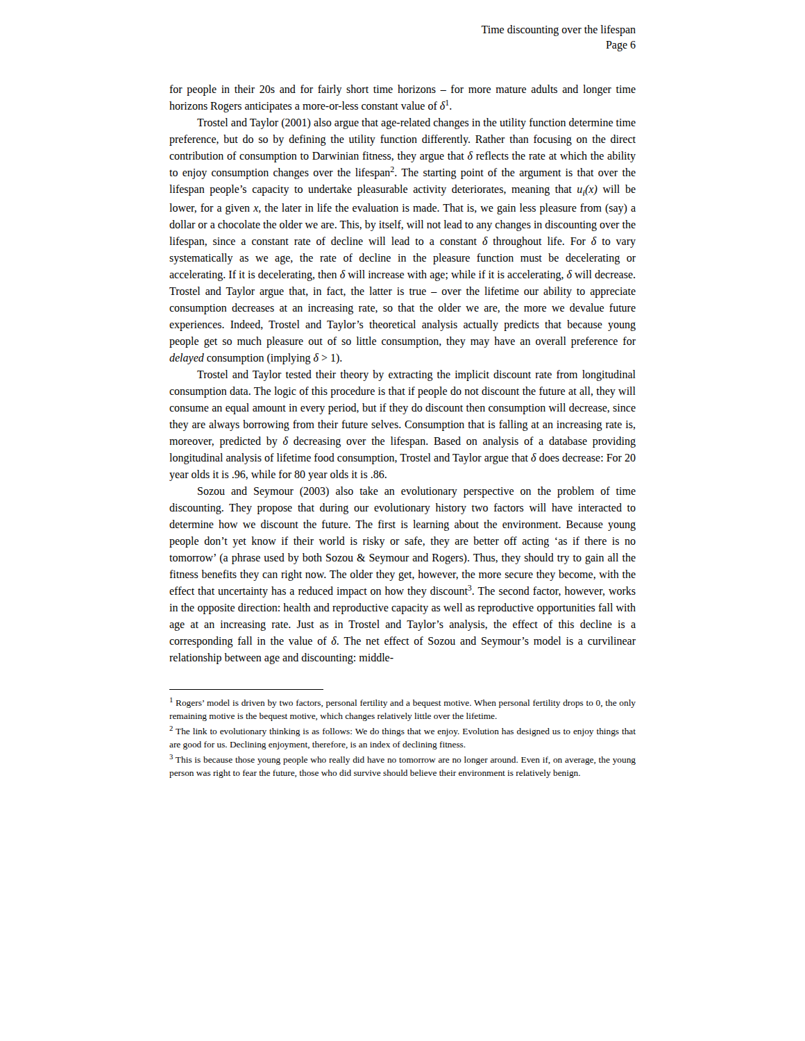Time discounting over the lifespan
Page 6
for people in their 20s and for fairly short time horizons – for more mature adults and longer time horizons Rogers anticipates a more-or-less constant value of δ1.
Trostel and Taylor (2001) also argue that age-related changes in the utility function determine time preference, but do so by defining the utility function differently. Rather than focusing on the direct contribution of consumption to Darwinian fitness, they argue that δ reflects the rate at which the ability to enjoy consumption changes over the lifespan2. The starting point of the argument is that over the lifespan people’s capacity to undertake pleasurable activity deteriorates, meaning that ui(x) will be lower, for a given x, the later in life the evaluation is made. That is, we gain less pleasure from (say) a dollar or a chocolate the older we are. This, by itself, will not lead to any changes in discounting over the lifespan, since a constant rate of decline will lead to a constant δ throughout life. For δ to vary systematically as we age, the rate of decline in the pleasure function must be decelerating or accelerating. If it is decelerating, then δ will increase with age; while if it is accelerating, δ will decrease. Trostel and Taylor argue that, in fact, the latter is true – over the lifetime our ability to appreciate consumption decreases at an increasing rate, so that the older we are, the more we devalue future experiences. Indeed, Trostel and Taylor’s theoretical analysis actually predicts that because young people get so much pleasure out of so little consumption, they may have an overall preference for delayed consumption (implying δ > 1).
Trostel and Taylor tested their theory by extracting the implicit discount rate from longitudinal consumption data. The logic of this procedure is that if people do not discount the future at all, they will consume an equal amount in every period, but if they do discount then consumption will decrease, since they are always borrowing from their future selves. Consumption that is falling at an increasing rate is, moreover, predicted by δ decreasing over the lifespan. Based on analysis of a database providing longitudinal analysis of lifetime food consumption, Trostel and Taylor argue that δ does decrease: For 20 year olds it is .96, while for 80 year olds it is .86.
Sozou and Seymour (2003) also take an evolutionary perspective on the problem of time discounting. They propose that during our evolutionary history two factors will have interacted to determine how we discount the future. The first is learning about the environment. Because young people don’t yet know if their world is risky or safe, they are better off acting ‘as if there is no tomorrow’ (a phrase used by both Sozou & Seymour and Rogers). Thus, they should try to gain all the fitness benefits they can right now. The older they get, however, the more secure they become, with the effect that uncertainty has a reduced impact on how they discount3. The second factor, however, works in the opposite direction: health and reproductive capacity as well as reproductive opportunities fall with age at an increasing rate. Just as in Trostel and Taylor’s analysis, the effect of this decline is a corresponding fall in the value of δ. The net effect of Sozou and Seymour’s model is a curvilinear relationship between age and discounting: middle-
1 Rogers’ model is driven by two factors, personal fertility and a bequest motive. When personal fertility drops to 0, the only remaining motive is the bequest motive, which changes relatively little over the lifetime.
2 The link to evolutionary thinking is as follows: We do things that we enjoy. Evolution has designed us to enjoy things that are good for us. Declining enjoyment, therefore, is an index of declining fitness.
3 This is because those young people who really did have no tomorrow are no longer around. Even if, on average, the young person was right to fear the future, those who did survive should believe their environment is relatively benign.